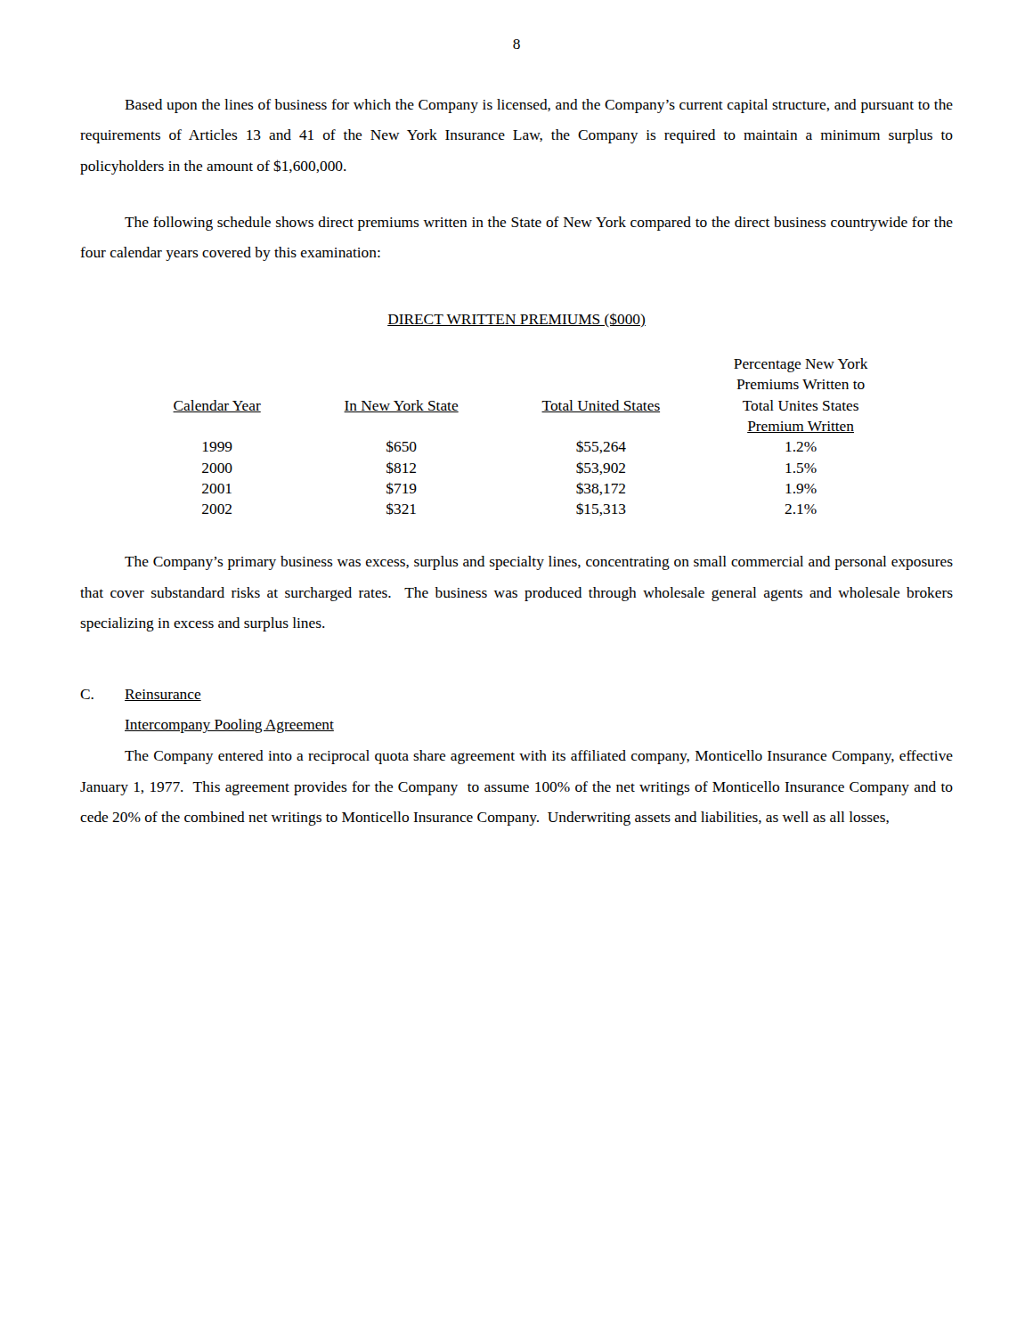8
Based upon the lines of business for which the Company is licensed, and the Company’s current capital structure, and pursuant to the requirements of Articles 13 and 41 of the New York Insurance Law, the Company is required to maintain a minimum surplus to policyholders in the amount of $1,600,000.
The following schedule shows direct premiums written in the State of New York compared to the direct business countrywide for the four calendar years covered by this examination:
DIRECT WRITTEN PREMIUMS ($000)
| | | | Percentage New York Premiums Written to |
| --- | --- | --- | --- |
| Calendar Year | In New York State | Total United States | Total Unites States |
| | | | Premium Written |
| 1999 | $650 | $55,264 | 1.2% |
| 2000 | $812 | $53,902 | 1.5% |
| 2001 | $719 | $38,172 | 1.9% |
| 2002 | $321 | $15,313 | 2.1% |
The Company’s primary business was excess, surplus and specialty lines, concentrating on small commercial and personal exposures that cover substandard risks at surcharged rates. The business was produced through wholesale general agents and wholesale brokers specializing in excess and surplus lines.
C. Reinsurance
Intercompany Pooling Agreement
The Company entered into a reciprocal quota share agreement with its affiliated company, Monticello Insurance Company, effective January 1, 1977. This agreement provides for the Company to assume 100% of the net writings of Monticello Insurance Company and to cede 20% of the combined net writings to Monticello Insurance Company. Underwriting assets and liabilities, as well as all losses,